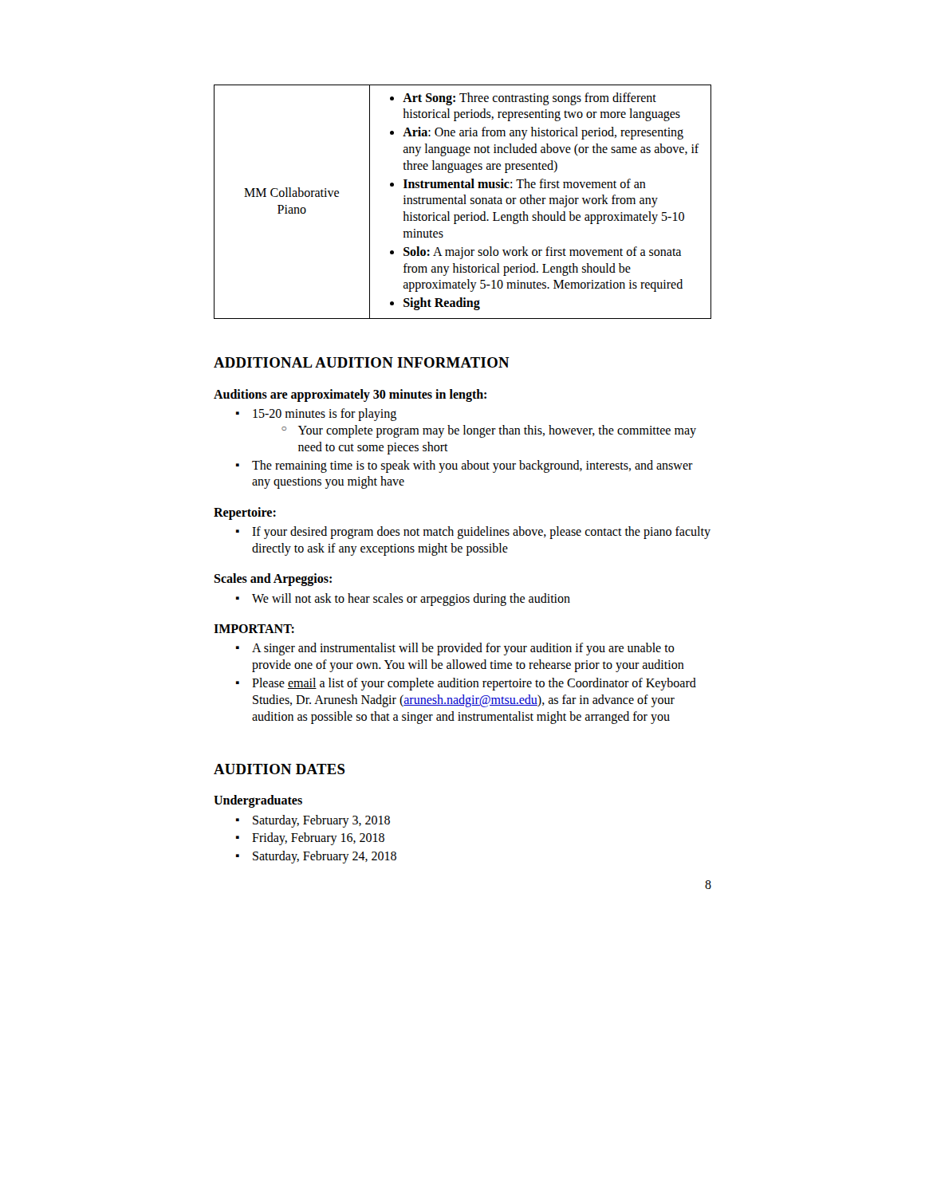| MM Collaborative Piano | Art Song: Three contrasting songs from different historical periods, representing two or more languages Aria : One aria from any historical period, representing any language not included above (or the same as above, if three languages are presented) Instrumental music : The first movement of an instrumental sonata or other major work from any historical period. Length should be approximately 5-10 minutes Solo: A major solo work or first movement of a sonata from any historical period. Length should be approximately 5-10 minutes. Memorization is required Sight Reading |
ADDITIONAL AUDITION INFORMATION
Auditions are approximately 30 minutes in length:
15-20 minutes is for playing
Your complete program may be longer than this, however, the committee may need to cut some pieces short
The remaining time is to speak with you about your background, interests, and answer any questions you might have
Repertoire:
If your desired program does not match guidelines above, please contact the piano faculty directly to ask if any exceptions might be possible
Scales and Arpeggios:
We will not ask to hear scales or arpeggios during the audition
IMPORTANT:
A singer and instrumentalist will be provided for your audition if you are unable to provide one of your own. You will be allowed time to rehearse prior to your audition
Please email a list of your complete audition repertoire to the Coordinator of Keyboard Studies, Dr. Arunesh Nadgir (arunesh.nadgir@mtsu.edu), as far in advance of your audition as possible so that a singer and instrumentalist might be arranged for you
AUDITION DATES
Undergraduates
Saturday, February 3, 2018
Friday, February 16, 2018
Saturday, February 24, 2018
8